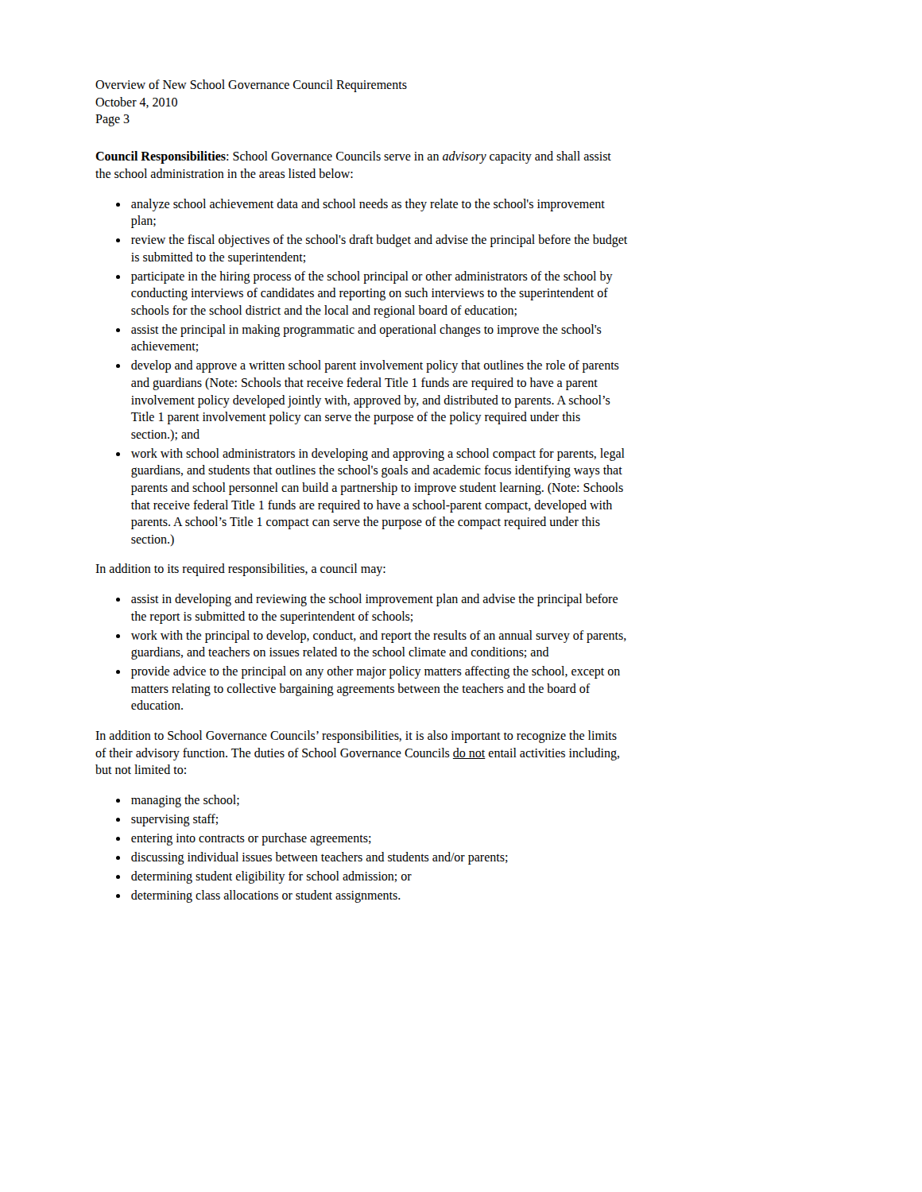Overview of New School Governance Council Requirements
October 4, 2010
Page 3
Council Responsibilities: School Governance Councils serve in an advisory capacity and shall assist the school administration in the areas listed below:
analyze school achievement data and school needs as they relate to the school's improvement plan;
review the fiscal objectives of the school's draft budget and advise the principal before the budget is submitted to the superintendent;
participate in the hiring process of the school principal or other administrators of the school by conducting interviews of candidates and reporting on such interviews to the superintendent of schools for the school district and the local and regional board of education;
assist the principal in making programmatic and operational changes to improve the school's achievement;
develop and approve a written school parent involvement policy that outlines the role of parents and guardians (Note: Schools that receive federal Title 1 funds are required to have a parent involvement policy developed jointly with, approved by, and distributed to parents. A school’s Title 1 parent involvement policy can serve the purpose of the policy required under this section.); and
work with school administrators in developing and approving a school compact for parents, legal guardians, and students that outlines the school's goals and academic focus identifying ways that parents and school personnel can build a partnership to improve student learning. (Note: Schools that receive federal Title 1 funds are required to have a school-parent compact, developed with parents. A school’s Title 1 compact can serve the purpose of the compact required under this section.)
In addition to its required responsibilities, a council may:
assist in developing and reviewing the school improvement plan and advise the principal before the report is submitted to the superintendent of schools;
work with the principal to develop, conduct, and report the results of an annual survey of parents, guardians, and teachers on issues related to the school climate and conditions; and
provide advice to the principal on any other major policy matters affecting the school, except on matters relating to collective bargaining agreements between the teachers and the board of education.
In addition to School Governance Councils’ responsibilities, it is also important to recognize the limits of their advisory function. The duties of School Governance Councils do not entail activities including, but not limited to:
managing the school;
supervising staff;
entering into contracts or purchase agreements;
discussing individual issues between teachers and students and/or parents;
determining student eligibility for school admission; or
determining class allocations or student assignments.